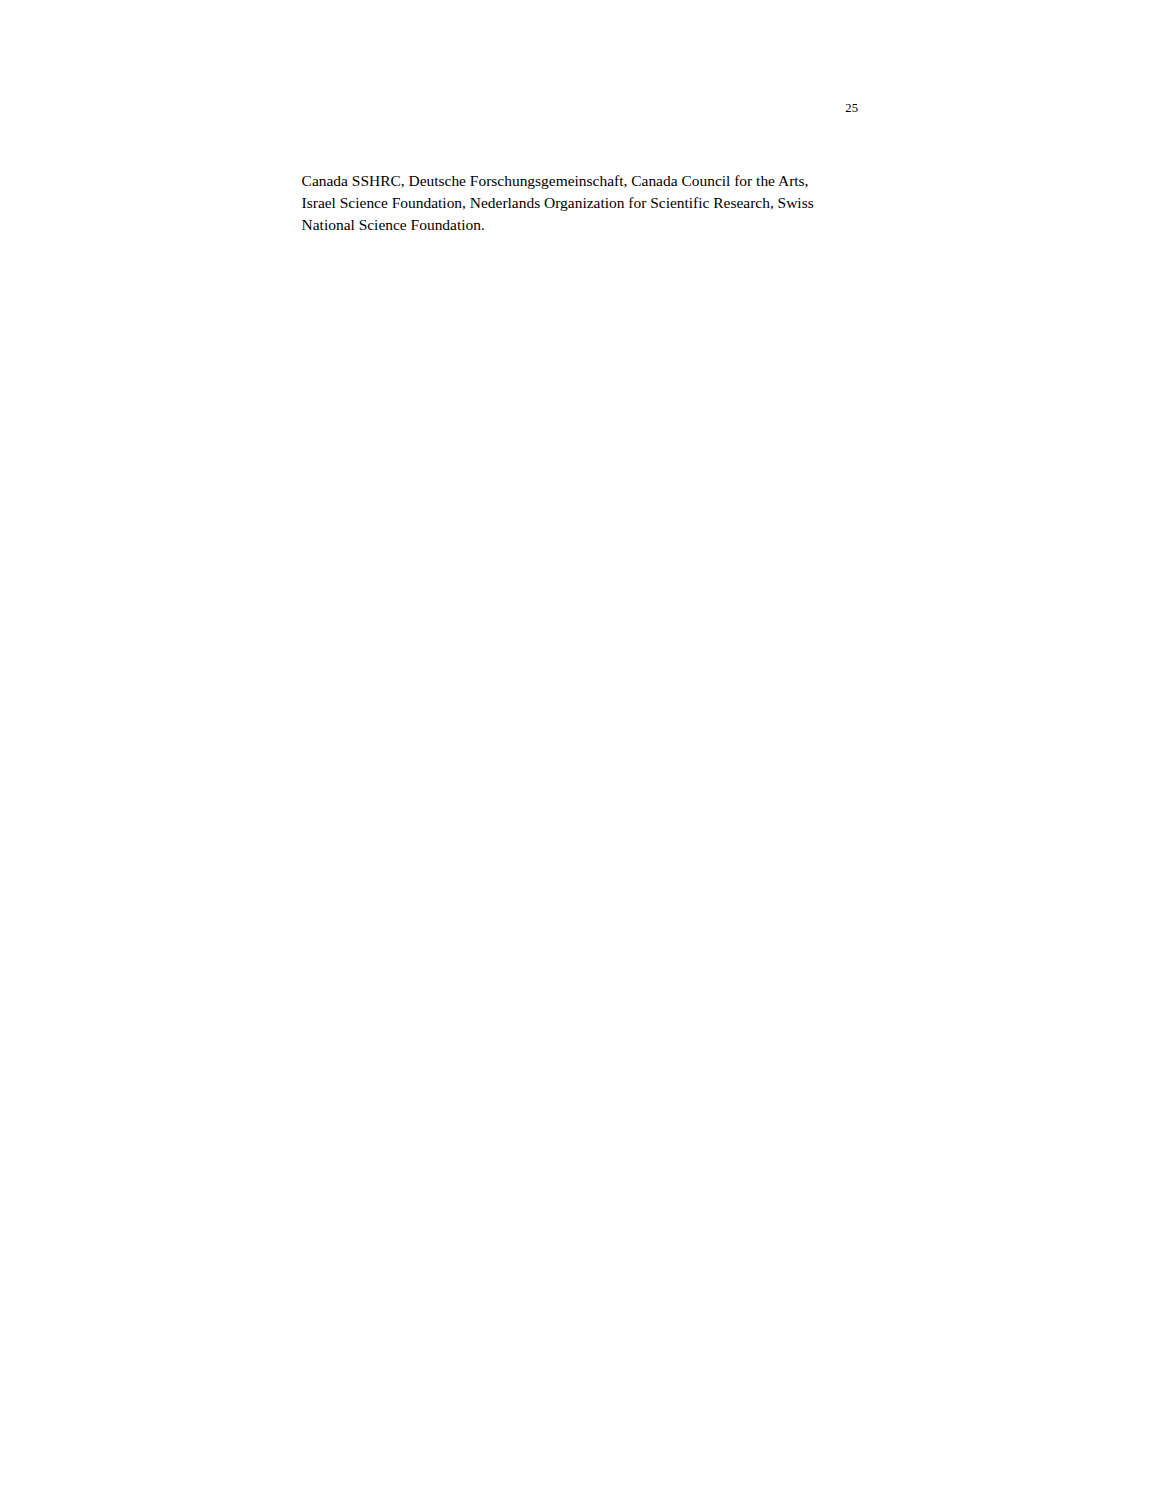25
Canada SSHRC, Deutsche Forschungsgemeinschaft, Canada Council for the Arts, Israel Science Foundation, Nederlands Organization for Scientific Research, Swiss National Science Foundation.